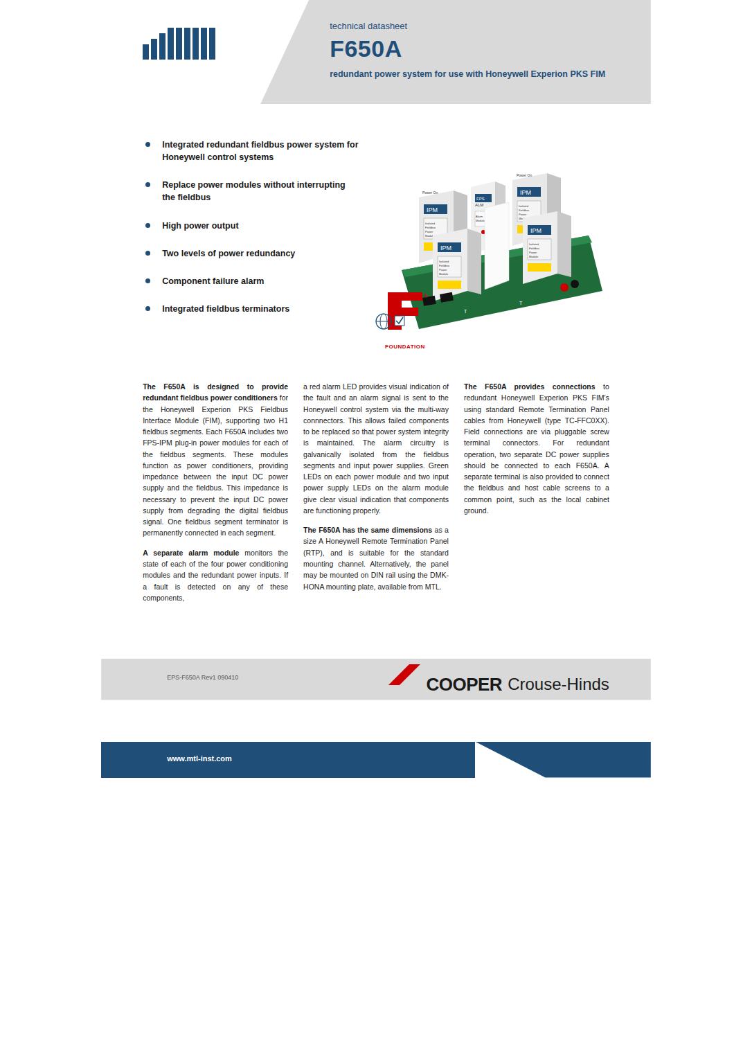technical datasheet
F650A
redundant power system for use with Honeywell Experion PKS FIM
Integrated redundant fieldbus power system for Honeywell control systems
Replace power modules without interrupting the fieldbus
High power output
Two levels of power redundancy
Component failure alarm
Integrated fieldbus terminators
IPM Isolated Fieldbus Power Module FPS ALM Alarm Module IPM Isolated Fieldbus Power Module IPM Isolated Fieldbus Power Module IPM Isolated Fieldbus Power Module T T F650A MTL Power On Power On
®
FOUNDATION
The F650A is designed to provide redundant fieldbus power conditioners for the Honeywell Experion PKS Fieldbus Interface Module (FIM), supporting two H1 fieldbus segments. Each F650A includes two FPS-IPM plug-in power modules for each of the fieldbus segments. These modules function as power conditioners, providing impedance between the input DC power supply and the fieldbus. This impedance is necessary to prevent the input DC power supply from degrading the digital fieldbus signal. One fieldbus segment terminator is permanently connected in each segment.
A separate alarm module monitors the state of each of the four power conditioning modules and the redundant power inputs. If a fault is detected on any of these components,
a red alarm LED provides visual indication of the fault and an alarm signal is sent to the Honeywell control system via the multi-way connnectors. This allows failed components to be replaced so that power system integrity is maintained. The alarm circuitry is galvanically isolated from the fieldbus segments and input power supplies. Green LEDs on each power module and two input power supply LEDs on the alarm module give clear visual indication that components are functioning properly.
The F650A has the same dimensions as a size A Honeywell Remote Termination Panel (RTP), and is suitable for the standard mounting channel. Alternatively, the panel may be mounted on DIN rail using the DMK-HONA mounting plate, available from MTL.
The F650A provides connections to redundant Honeywell Experion PKS FIM's using standard Remote Termination Panel cables from Honeywell (type TC-FFC0XX). Field connections are via pluggable screw terminal connectors. For redundant operation, two separate DC power supplies should be connected to each F650A. A separate terminal is also provided to connect the fieldbus and host cable screens to a common point, such as the local cabinet ground.
EPS-F650A Rev1 090410
COOPER Crouse-Hinds
www.mtl-inst.com